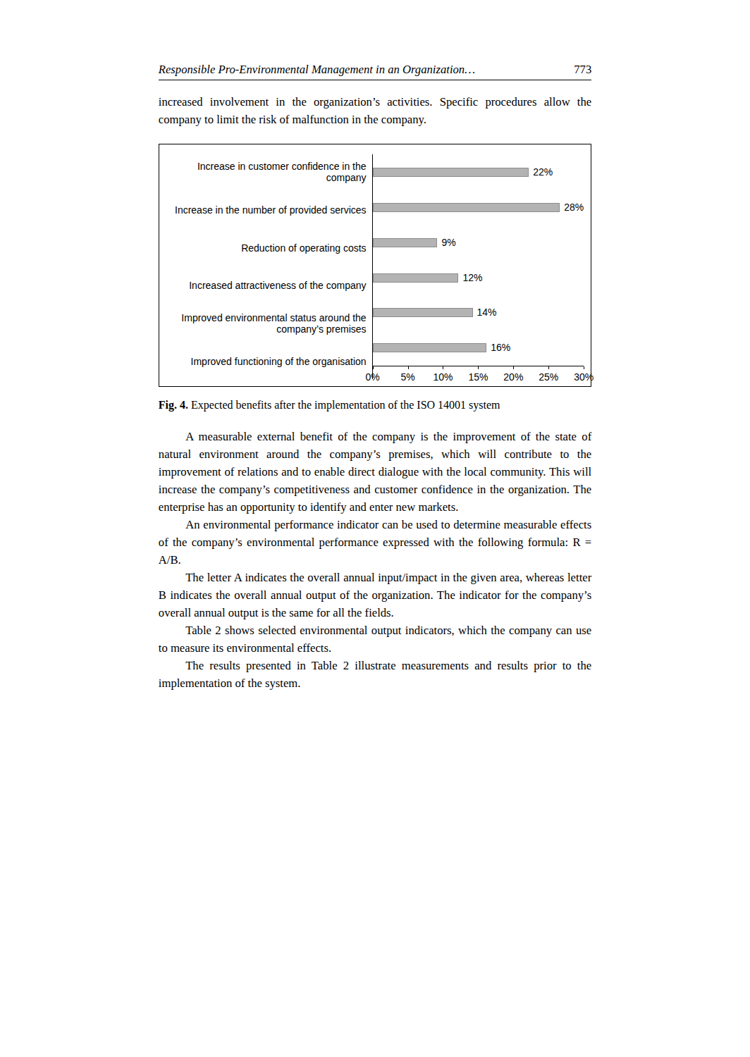Responsible Pro-Environmental Management in an Organization… 773
increased involvement in the organization’s activities. Specific procedures allow the company to limit the risk of malfunction in the company.
Increase in customer confidence in the company
Increase in the number of provided services
Reduction of operating costs
Increased attractiveness of the company
Improved environmental status around the company’s premises
Improved functioning of the organisation
22%
28%
9%
12%
14%
16%
0%
5%
10%
15%
20%
25%
30%
Fig. 4. Expected benefits after the implementation of the ISO 14001 system
A measurable external benefit of the company is the improvement of the state of natural environment around the company’s premises, which will contribute to the improvement of relations and to enable direct dialogue with the local community. This will increase the company’s competitiveness and customer confidence in the organization. The enterprise has an opportunity to identify and enter new markets.
An environmental performance indicator can be used to determine measurable effects of the company’s environmental performance expressed with the following formula: R = A/B.
The letter A indicates the overall annual input/impact in the given area, whereas letter B indicates the overall annual output of the organization. The indicator for the company’s overall annual output is the same for all the fields.
Table 2 shows selected environmental output indicators, which the company can use to measure its environmental effects.
The results presented in Table 2 illustrate measurements and results prior to the implementation of the system.